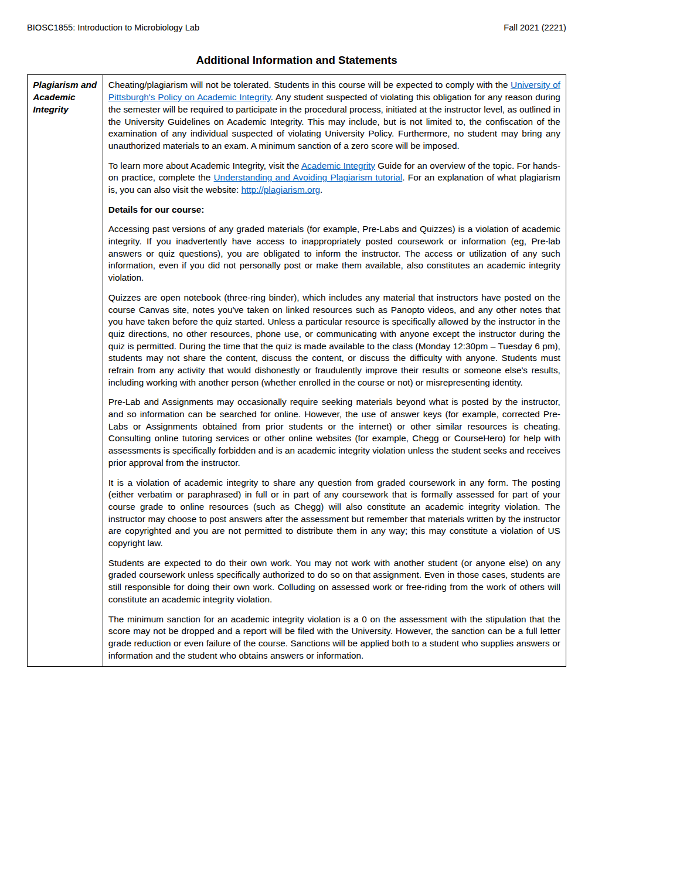BIOSC1855: Introduction to Microbiology Lab Fall 2021 (2221)
Additional Information and Statements
| Plagiarism and Academic Integrity | Cheating/plagiarism will not be tolerated. Students in this course will be expected to comply with the University of Pittsburgh's Policy on Academic Integrity . Any student suspected of violating this obligation for any reason during the semester will be required to participate in the procedural process, initiated at the instructor level, as outlined in the University Guidelines on Academic Integrity. This may include, but is not limited to, the confiscation of the examination of any individual suspected of violating University Policy. Furthermore, no student may bring any unauthorized materials to an exam. A minimum sanction of a zero score will be imposed. To learn more about Academic Integrity, visit the Academic Integrity Guide for an overview of the topic. For hands-on practice, complete the Understanding and Avoiding Plagiarism tutorial . For an explanation of what plagiarism is, you can also visit the website: http://plagiarism.org . Details for our course: Accessing past versions of any graded materials (for example, Pre-Labs and Quizzes) is a violation of academic integrity. If you inadvertently have access to inappropriately posted coursework or information (eg, Pre-lab answers or quiz questions), you are obligated to inform the instructor. The access or utilization of any such information, even if you did not personally post or make them available, also constitutes an academic integrity violation. Quizzes are open notebook (three-ring binder), which includes any material that instructors have posted on the course Canvas site, notes you've taken on linked resources such as Panopto videos, and any other notes that you have taken before the quiz started. Unless a particular resource is specifically allowed by the instructor in the quiz directions, no other resources, phone use, or communicating with anyone except the instructor during the quiz is permitted. During the time that the quiz is made available to the class (Monday 12:30pm – Tuesday 6 pm), students may not share the content, discuss the content, or discuss the difficulty with anyone. Students must refrain from any activity that would dishonestly or fraudulently improve their results or someone else's results, including working with another person (whether enrolled in the course or not) or misrepresenting identity. Pre-Lab and Assignments may occasionally require seeking materials beyond what is posted by the instructor, and so information can be searched for online. However, the use of answer keys (for example, corrected Pre-Labs or Assignments obtained from prior students or the internet) or other similar resources is cheating. Consulting online tutoring services or other online websites (for example, Chegg or CourseHero) for help with assessments is specifically forbidden and is an academic integrity violation unless the student seeks and receives prior approval from the instructor. It is a violation of academic integrity to share any question from graded coursework in any form. The posting (either verbatim or paraphrased) in full or in part of any coursework that is formally assessed for part of your course grade to online resources (such as Chegg) will also constitute an academic integrity violation. The instructor may choose to post answers after the assessment but remember that materials written by the instructor are copyrighted and you are not permitted to distribute them in any way; this may constitute a violation of US copyright law. Students are expected to do their own work. You may not work with another student (or anyone else) on any graded coursework unless specifically authorized to do so on that assignment. Even in those cases, students are still responsible for doing their own work. Colluding on assessed work or free-riding from the work of others will constitute an academic integrity violation. The minimum sanction for an academic integrity violation is a 0 on the assessment with the stipulation that the score may not be dropped and a report will be filed with the University. However, the sanction can be a full letter grade reduction or even failure of the course. Sanctions will be applied both to a student who supplies answers or information and the student who obtains answers or information. |